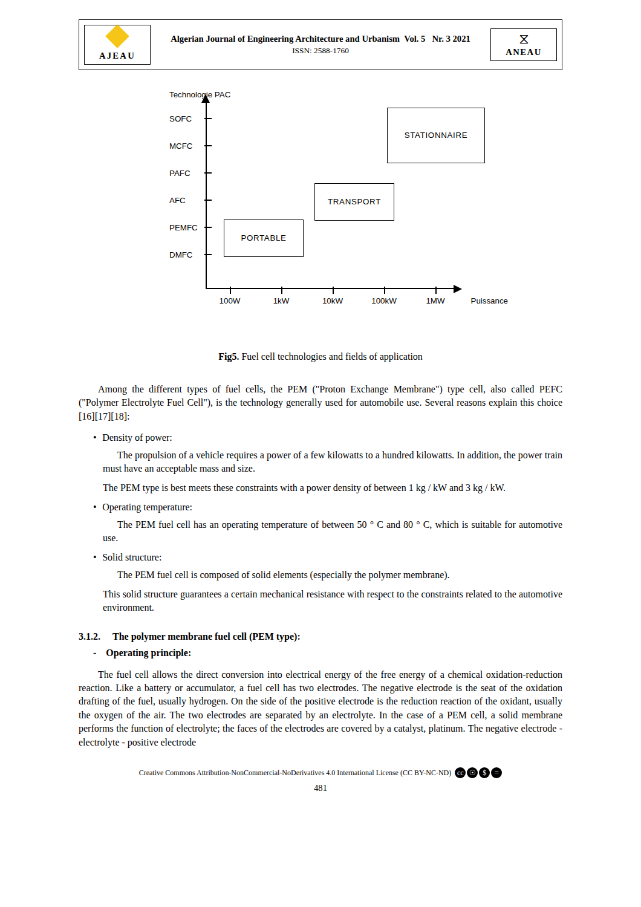AJEAU
Algerian Journal of Engineering Architecture and Urbanism Vol. 5 Nr. 3 2021
ISSN: 2588-1760
⧖
ANEAU
Technologie PAC
Puissance
SOFC
MCFC
PAFC
AFC
PEMFC
DMFC
100W
1kW
10kW
100kW
1MW
PORTABLE
TRANSPORT
STATIONNAIRE
Fig5. Fuel cell technologies and fields of application
Among the different types of fuel cells, the PEM ("Proton Exchange Membrane") type cell, also called PEFC ("Polymer Electrolyte Fuel Cell"), is the technology generally used for automobile use. Several reasons explain this choice [16][17][18]:
Density of power:
The propulsion of a vehicle requires a power of a few kilowatts to a hundred kilowatts. In addition, the power train must have an acceptable mass and size.
The PEM type is best meets these constraints with a power density of between 1 kg / kW and 3 kg / kW.
Operating temperature:
The PEM fuel cell has an operating temperature of between 50 ° C and 80 ° C, which is suitable for automotive use.
Solid structure:
The PEM fuel cell is composed of solid elements (especially the polymer membrane).
This solid structure guarantees a certain mechanical resistance with respect to the constraints related to the automotive environment.
3.1.2. The polymer membrane fuel cell (PEM type):
- Operating principle:
The fuel cell allows the direct conversion into electrical energy of the free energy of a chemical oxidation-reduction reaction. Like a battery or accumulator, a fuel cell has two electrodes. The negative electrode is the seat of the oxidation drafting of the fuel, usually hydrogen. On the side of the positive electrode is the reduction reaction of the oxidant, usually the oxygen of the air. The two electrodes are separated by an electrolyte. In the case of a PEM cell, a solid membrane performs the function of electrolyte; the faces of the electrodes are covered by a catalyst, platinum. The negative electrode - electrolyte - positive electrode
Creative Commons Attribution-NonCommercial-NoDerivatives 4.0 International License (CC BY-NC-ND) cc☉$=
481